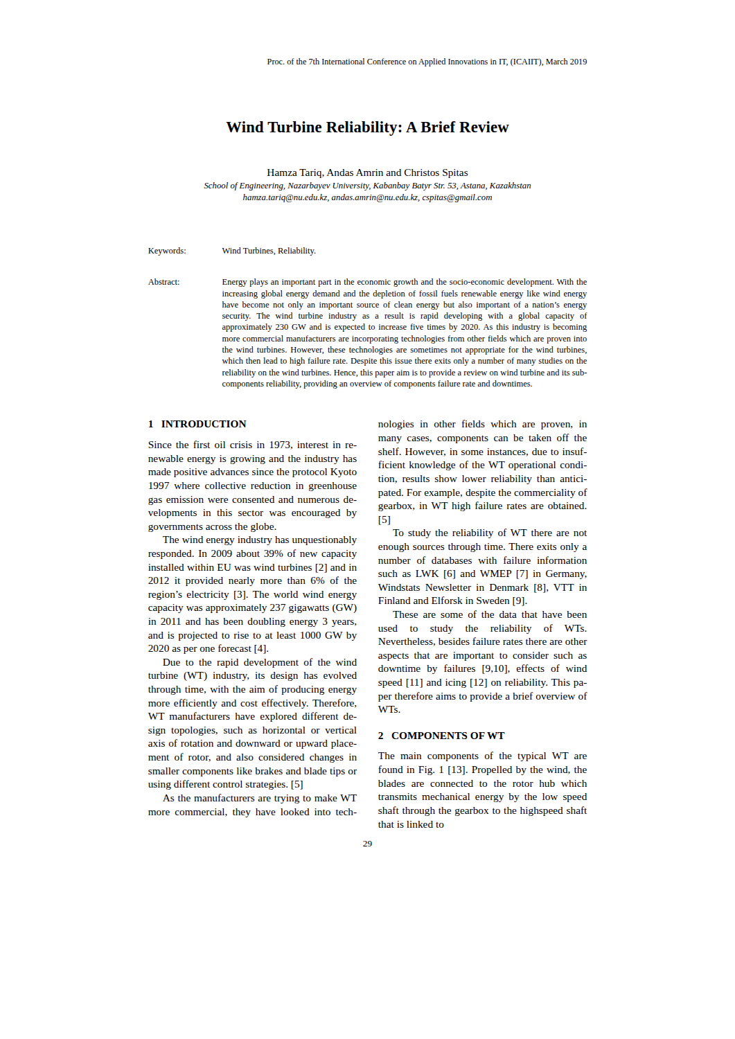Proc. of the 7th International Conference on Applied Innovations in IT, (ICAIIT), March 2019
Wind Turbine Reliability: A Brief Review
Hamza Tariq, Andas Amrin and Christos Spitas
School of Engineering, Nazarbayev University, Kabanbay Batyr Str. 53, Astana, Kazakhstan
hamza.tariq@nu.edu.kz, andas.amrin@nu.edu.kz, cspitas@gmail.com
Keywords:
Wind Turbines, Reliability.
Abstract:
Energy plays an important part in the economic growth and the socio-economic development. With the increasing global energy demand and the depletion of fossil fuels renewable energy like wind energy have become not only an important source of clean energy but also important of a nation’s energy security. The wind turbine industry as a result is rapid developing with a global capacity of approximately 230 GW and is expected to increase five times by 2020. As this industry is becoming more commercial manufacturers are incorporating technologies from other fields which are proven into the wind turbines. However, these technologies are sometimes not appropriate for the wind turbines, which then lead to high failure rate. Despite this issue there exits only a number of many studies on the reliability on the wind turbines. Hence, this paper aim is to provide a review on wind turbine and its sub-components reliability, providing an overview of components failure rate and downtimes.
1 INTRODUCTION
Since the first oil crisis in 1973, interest in renewable energy is growing and the industry has made positive advances since the protocol Kyoto 1997 where collective reduction in greenhouse gas emission were consented and numerous developments in this sector was encouraged by governments across the globe.
The wind energy industry has unquestionably responded. In 2009 about 39% of new capacity installed within EU was wind turbines [2] and in 2012 it provided nearly more than 6% of the region’s electricity [3]. The world wind energy capacity was approximately 237 gigawatts (GW) in 2011 and has been doubling energy 3 years, and is projected to rise to at least 1000 GW by 2020 as per one forecast [4].
Due to the rapid development of the wind turbine (WT) industry, its design has evolved through time, with the aim of producing energy more efficiently and cost effectively. Therefore, WT manufacturers have explored different design topologies, such as horizontal or vertical axis of rotation and downward or upward placement of rotor, and also considered changes in smaller components like brakes and blade tips or using different control strategies. [5]
As the manufacturers are trying to make WT more commercial, they have looked into technologies in other fields which are proven, in many cases, components can be taken off the shelf. However, in some instances, due to insufficient knowledge of the WT operational condition, results show lower reliability than anticipated. For example, despite the commerciality of gearbox, in WT high failure rates are obtained. [5]
To study the reliability of WT there are not enough sources through time. There exits only a number of databases with failure information such as LWK [6] and WMEP [7] in Germany, Windstats Newsletter in Denmark [8], VTT in Finland and Elforsk in Sweden [9].
These are some of the data that have been used to study the reliability of WTs. Nevertheless, besides failure rates there are other aspects that are important to consider such as downtime by failures [9,10], effects of wind speed [11] and icing [12] on reliability. This paper therefore aims to provide a brief overview of WTs.
2 COMPONENTS OF WT
The main components of the typical WT are found in Fig. 1 [13]. Propelled by the wind, the blades are connected to the rotor hub which transmits mechanical energy by the low speed shaft through the gearbox to the highspeed shaft that is linked to
29